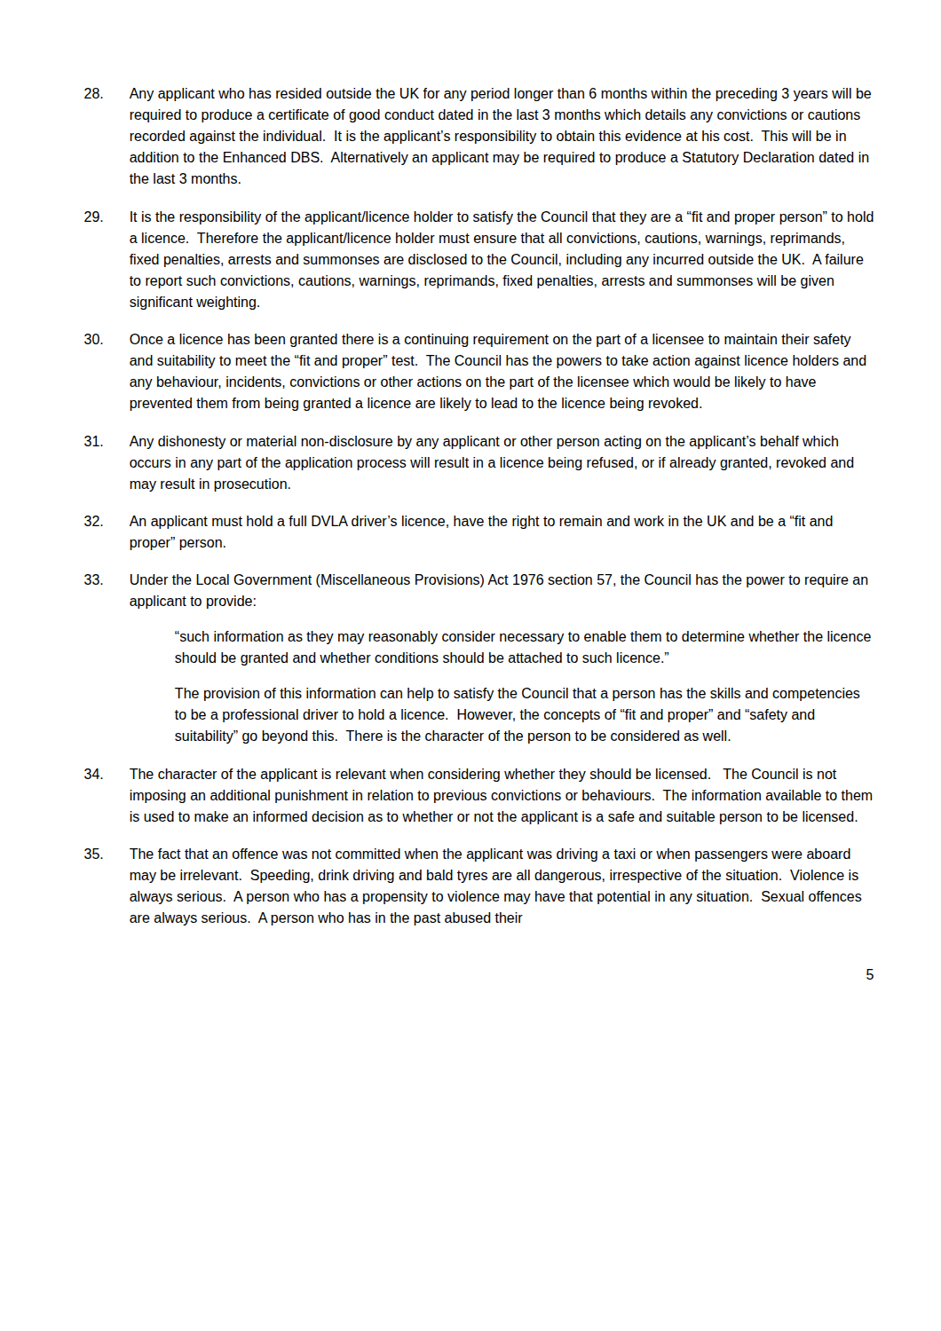Any applicant who has resided outside the UK for any period longer than 6 months within the preceding 3 years will be required to produce a certificate of good conduct dated in the last 3 months which details any convictions or cautions recorded against the individual. It is the applicant’s responsibility to obtain this evidence at his cost. This will be in addition to the Enhanced DBS. Alternatively an applicant may be required to produce a Statutory Declaration dated in the last 3 months.
It is the responsibility of the applicant/licence holder to satisfy the Council that they are a “fit and proper person” to hold a licence. Therefore the applicant/licence holder must ensure that all convictions, cautions, warnings, reprimands, fixed penalties, arrests and summonses are disclosed to the Council, including any incurred outside the UK. A failure to report such convictions, cautions, warnings, reprimands, fixed penalties, arrests and summonses will be given significant weighting.
Once a licence has been granted there is a continuing requirement on the part of a licensee to maintain their safety and suitability to meet the “fit and proper” test. The Council has the powers to take action against licence holders and any behaviour, incidents, convictions or other actions on the part of the licensee which would be likely to have prevented them from being granted a licence are likely to lead to the licence being revoked.
Any dishonesty or material non-disclosure by any applicant or other person acting on the applicant’s behalf which occurs in any part of the application process will result in a licence being refused, or if already granted, revoked and may result in prosecution.
An applicant must hold a full DVLA driver’s licence, have the right to remain and work in the UK and be a “fit and proper” person.
Under the Local Government (Miscellaneous Provisions) Act 1976 section 57, the Council has the power to require an applicant to provide:
“such information as they may reasonably consider necessary to enable them to determine whether the licence should be granted and whether conditions should be attached to such licence.”
The provision of this information can help to satisfy the Council that a person has the skills and competencies to be a professional driver to hold a licence. However, the concepts of “fit and proper” and “safety and suitability” go beyond this. There is the character of the person to be considered as well.
The character of the applicant is relevant when considering whether they should be licensed. The Council is not imposing an additional punishment in relation to previous convictions or behaviours. The information available to them is used to make an informed decision as to whether or not the applicant is a safe and suitable person to be licensed.
The fact that an offence was not committed when the applicant was driving a taxi or when passengers were aboard may be irrelevant. Speeding, drink driving and bald tyres are all dangerous, irrespective of the situation. Violence is always serious. A person who has a propensity to violence may have that potential in any situation. Sexual offences are always serious. A person who has in the past abused their
5